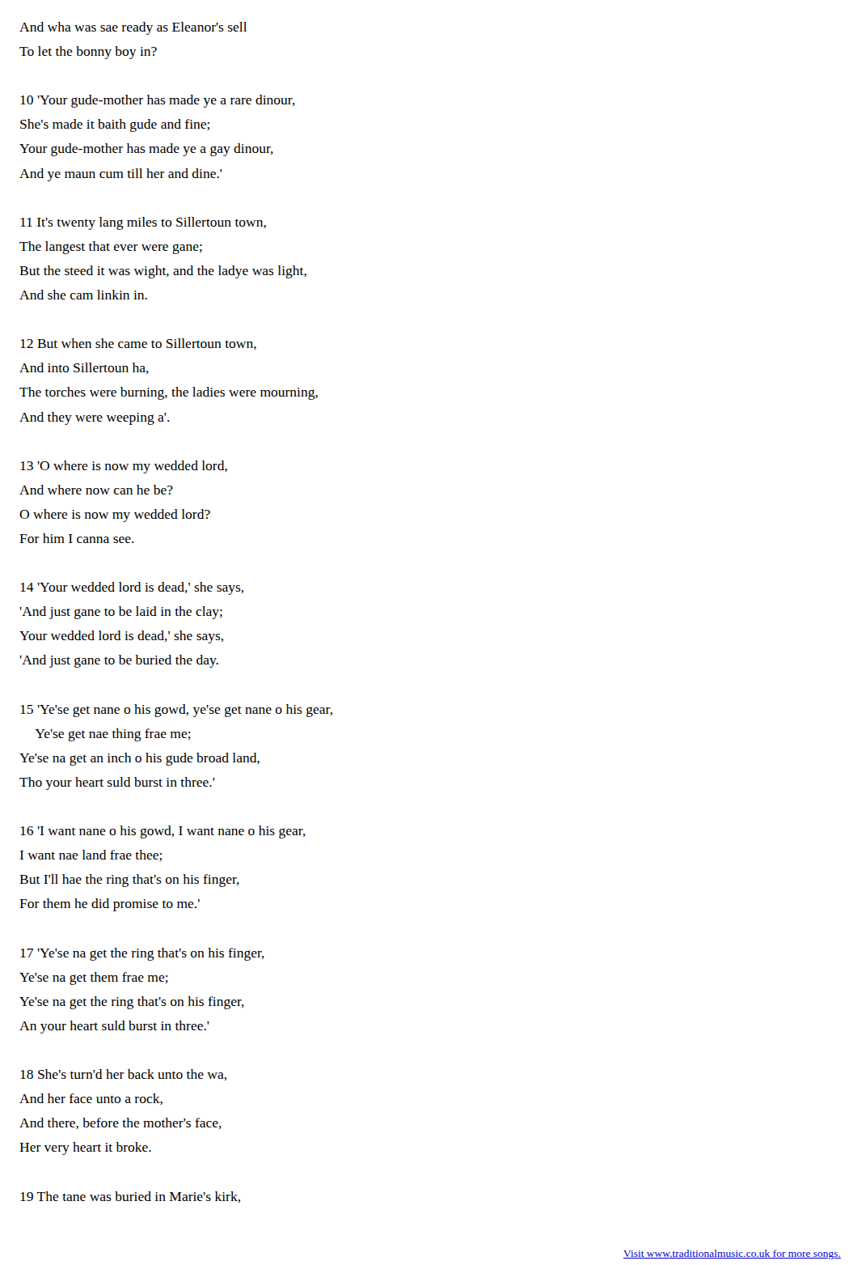And wha was sae ready as Eleanor's sell To let the bonny boy in?
10 'Your gude-mother has made ye a rare dinour, She's made it baith gude and fine; Your gude-mother has made ye a gay dinour, And ye maun cum till her and dine.'
11 It's twenty lang miles to Sillertoun town, The langest that ever were gane; But the steed it was wight, and the ladye was light, And she cam linkin in.
12 But when she came to Sillertoun town, And into Sillertoun ha, The torches were burning, the ladies were mourning, And they were weeping a'.
13 'O where is now my wedded lord, And where now can he be? O where is now my wedded lord? For him I canna see.
14 'Your wedded lord is dead,' she says, 'And just gane to be laid in the clay; Your wedded lord is dead,' she says, 'And just gane to be buried the day.
15 'Ye'se get nane o his gowd, ye'se get nane o his gear, Ye'se get nae thing frae me; Ye'se na get an inch o his gude broad land, Tho your heart suld burst in three.'
16 'I want nane o his gowd, I want nane o his gear, I want nae land frae thee; But I'll hae the ring that's on his finger, For them he did promise to me.'
17 'Ye'se na get the ring that's on his finger, Ye'se na get them frae me; Ye'se na get the ring that's on his finger, An your heart suld burst in three.'
18 She's turn'd her back unto the wa, And her face unto a rock, And there, before the mother's face, Her very heart it broke.
19 The tane was buried in Marie's kirk,
Visit www.traditionalmusic.co.uk for more songs.